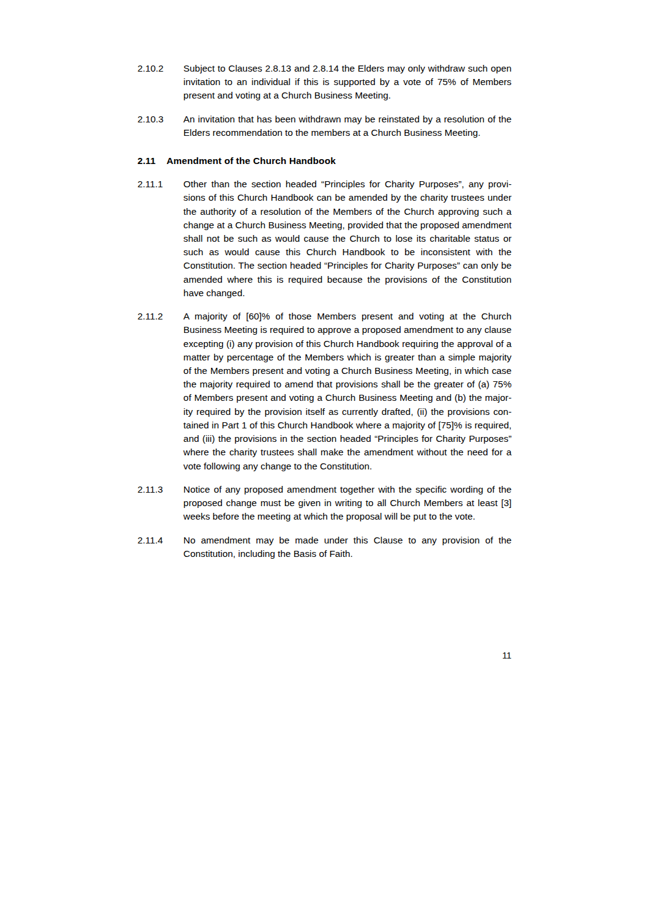2.10.2
Subject to Clauses 2.8.13 and 2.8.14 the Elders may only withdraw such open invitation to an individual if this is supported by a vote of 75% of Members present and voting at a Church Business Meeting.
2.10.3
An invitation that has been withdrawn may be reinstated by a resolution of the Elders recommendation to the members at a Church Business Meeting.
2.11 Amendment of the Church Handbook
2.11.1
Other than the section headed “Principles for Charity Purposes”, any provisions of this Church Handbook can be amended by the charity trustees under the authority of a resolution of the Members of the Church approving such a change at a Church Business Meeting, provided that the proposed amendment shall not be such as would cause the Church to lose its charitable status or such as would cause this Church Handbook to be inconsistent with the Constitution. The section headed “Principles for Charity Purposes” can only be amended where this is required because the provisions of the Constitution have changed.
2.11.2
A majority of [60]% of those Members present and voting at the Church Business Meeting is required to approve a proposed amendment to any clause excepting (i) any provision of this Church Handbook requiring the approval of a matter by percentage of the Members which is greater than a simple majority of the Members present and voting a Church Business Meeting, in which case the majority required to amend that provisions shall be the greater of (a) 75% of Members present and voting a Church Business Meeting and (b) the majority required by the provision itself as currently drafted, (ii) the provisions contained in Part 1 of this Church Handbook where a majority of [75]% is required, and (iii) the provisions in the section headed “Principles for Charity Purposes” where the charity trustees shall make the amendment without the need for a vote following any change to the Constitution.
2.11.3
Notice of any proposed amendment together with the specific wording of the proposed change must be given in writing to all Church Members at least [3] weeks before the meeting at which the proposal will be put to the vote.
2.11.4
No amendment may be made under this Clause to any provision of the Constitution, including the Basis of Faith.
11